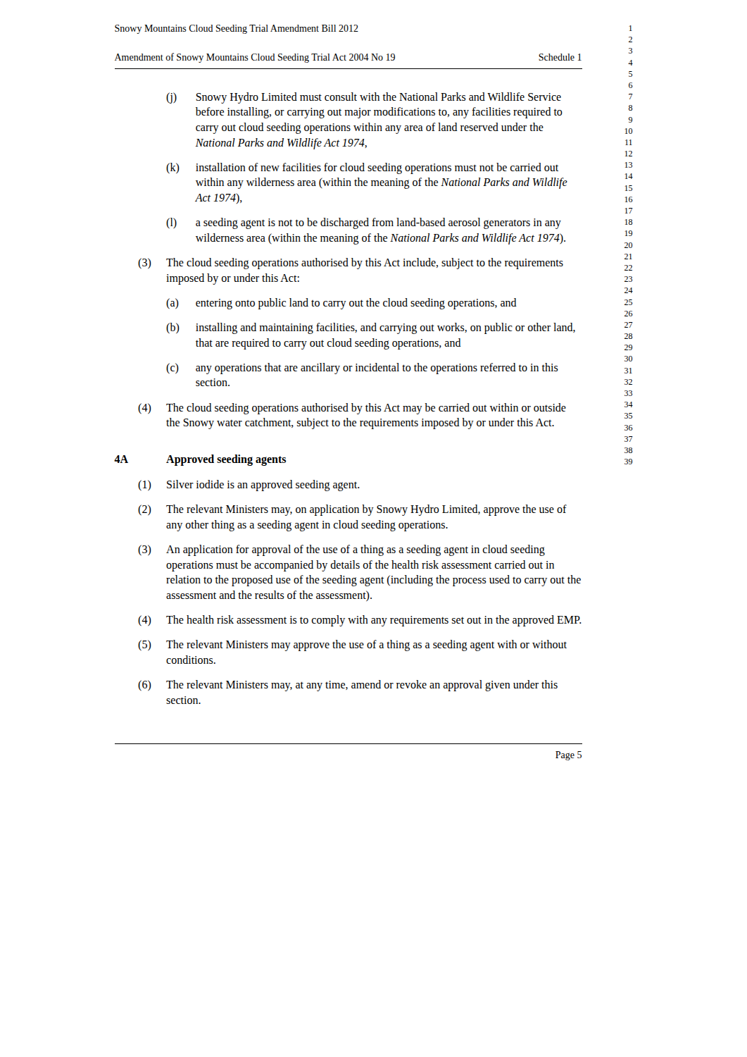Snowy Mountains Cloud Seeding Trial Amendment Bill 2012
Amendment of Snowy Mountains Cloud Seeding Trial Act 2004 No 19
Schedule 1
(j) Snowy Hydro Limited must consult with the National Parks and Wildlife Service before installing, or carrying out major modifications to, any facilities required to carry out cloud seeding operations within any area of land reserved under the National Parks and Wildlife Act 1974,
(k) installation of new facilities for cloud seeding operations must not be carried out within any wilderness area (within the meaning of the National Parks and Wildlife Act 1974),
(l) a seeding agent is not to be discharged from land-based aerosol generators in any wilderness area (within the meaning of the National Parks and Wildlife Act 1974).
(3) The cloud seeding operations authorised by this Act include, subject to the requirements imposed by or under this Act:
(a) entering onto public land to carry out the cloud seeding operations, and
(b) installing and maintaining facilities, and carrying out works, on public or other land, that are required to carry out cloud seeding operations, and
(c) any operations that are ancillary or incidental to the operations referred to in this section.
(4) The cloud seeding operations authorised by this Act may be carried out within or outside the Snowy water catchment, subject to the requirements imposed by or under this Act.
4A Approved seeding agents
(1) Silver iodide is an approved seeding agent.
(2) The relevant Ministers may, on application by Snowy Hydro Limited, approve the use of any other thing as a seeding agent in cloud seeding operations.
(3) An application for approval of the use of a thing as a seeding agent in cloud seeding operations must be accompanied by details of the health risk assessment carried out in relation to the proposed use of the seeding agent (including the process used to carry out the assessment and the results of the assessment).
(4) The health risk assessment is to comply with any requirements set out in the approved EMP.
(5) The relevant Ministers may approve the use of a thing as a seeding agent with or without conditions.
(6) The relevant Ministers may, at any time, amend or revoke an approval given under this section.
1 2 3 4 5 6 7 8 9 10 11 12 13 14 15 16 17 18 19 20 21 22 23 24 25 26 27 28 29 30 31 32 33 34 35 36 37 38 39
Page 5